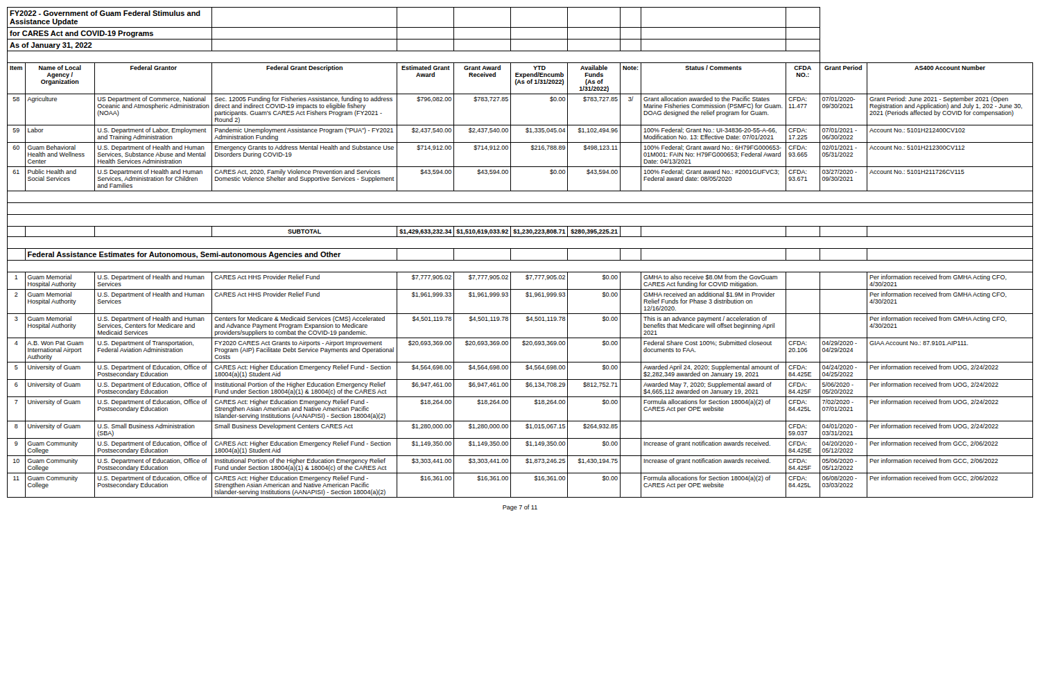| FY2022 - Government of Guam Federal Stimulus and Assistance Update | | | | | | | | |
| for CARES Act and COVID-19 Programs | | | | | | | | |
| As of January 31, 2022 | | | | | | | | |
| Item | Name of Local Agency / Organization | Federal Grantor | Federal Grant Description | Estimated Grant Award | Grant Award Received | YTD Expend/Encumb (As of 1/31/2022) | Available Funds (As of 1/31/2022) | Note: | Status / Comments | CFDA NO.: | Grant Period | AS400 Account Number |
| 58 | Agriculture | US Department of Commerce, National Oceanic and Atmospheric Administration (NOAA) | Sec. 12005 Funding for Fisheries Assistance, funding to address direct and indirect COVID-19 impacts to eligible fishery participants. Guam's CARES Act Fishers Program (FY2021 - Round 2) | $796,082.00 | $783,727.85 | $0.00 | $783,727.85 | 3/ | Grant allocation awarded to the Pacific States Marine Fisheries Commission (PSMFC) for Guam. DOAG designed the relief program for Guam. | CFDA: 11.477 | 07/01/2020-09/30/2021 | Grant Period: June 2021 - September 2021 (Open Registration and Application) and July 1, 202 - June 30, 2021 (Periods affected by COVID for compensation) |
| 59 | Labor | U.S. Department of Labor, Employment and Training Administration | Pandemic Unemployment Assistance Program ("PUA") - FY2021 Administration Funding | $2,437,540.00 | $2,437,540.00 | $1,335,045.04 | $1,102,494.96 | | 100% Federal; Grant No.: UI-34836-20-55-A-66, Modification No. 13: Effective Date: 07/01/2021 | CFDA: 17.225 | 07/01/2021 - 06/30/2022 | Account No.: 5101H212400CV102 |
| 60 | Guam Behavioral Health and Wellness Center | U.S. Department of Health and Human Services, Substance Abuse and Mental Health Services Administration | Emergency Grants to Address Mental Health and Substance Use Disorders During COVID-19 | $714,912.00 | $714,912.00 | $216,788.89 | $498,123.11 | | 100% Federal; Grant award No.: 6H79FG000653-01M001: FAIN No: H79FG000653; Federal Award Date: 04/13/2021 | CFDA: 93.665 | 02/01/2021 - 05/31/2022 | Account No.: 5101H212300CV112 |
| 61 | Public Health and Social Services | U.S Department of Health and Human Services, Administration for Children and Families | CARES Act, 2020, Family Violence Prevention and Services Domestic Volence Shelter and Supportive Services - Supplement | $43,594.00 | $43,594.00 | $0.00 | $43,594.00 | | 100% Federal; Grant award No.: #2001GUFVC3; Federal award date: 08/05/2020 | CFDA: 93.671 | 03/27/2020 - 09/30/2021 | Account No.: 5101H211726CV115 |
| | | | SUBTOTAL | $1,429,633,232.34 | $1,510,619,033.92 | $1,230,223,808.71 | $280,395,225.21 | | | | | |
| | Federal Assistance Estimates for Autonomous, Semi-autonomous Agencies and Other | | | | | | | | | |
| 1 | Guam Memorial Hospital Authority | U.S. Department of Health and Human Services | CARES Act HHS Provider Relief Fund | $7,777,905.02 | $7,777,905.02 | $7,777,905.02 | $0.00 | | GMHA to also receive $8.0M from the GovGuam CARES Act funding for COVID mitigation. | | | Per information received from GMHA Acting CFO, 4/30/2021 |
| 2 | Guam Memorial Hospital Authority | U.S. Department of Health and Human Services | CARES Act HHS Provider Relief Fund | $1,961,999.33 | $1,961,999.93 | $1,961,999.93 | $0.00 | | GMHA received an additional $1.9M in Provider Relief Funds for Phase 3 distribution on 12/16/2020. | | | Per information received from GMHA Acting CFO, 4/30/2021 |
| 3 | Guam Memorial Hospital Authority | U.S. Department of Health and Human Services, Centers for Medicare and Medicaid Services | Centers for Medicare & Medicaid Services (CMS) Accelerated and Advance Payment Program Expansion to Medicare providers/suppliers to combat the COVID-19 pandemic. | $4,501,119.78 | $4,501,119.78 | $4,501,119.78 | $0.00 | | This is an advance payment / acceleration of benefits that Medicare will offset beginning April 2021 | | | Per information received from GMHA Acting CFO, 4/30/2021 |
| 4 | A.B. Won Pat Guam International Airport Authority | U.S. Department of Transportation, Federal Aviation Administration | FY2020 CARES Act Grants to Airports - Airport Improvement Program (AIP) Facilitate Debt Service Payments and Operational Costs | $20,693,369.00 | $20,693,369.00 | $20,693,369.00 | $0.00 | | Federal Share Cost 100%; Submitted closeout documents to FAA. | CFDA: 20.106 | 04/29/2020 - 04/29/2024 | GIAA Account No.: 87.9101.AIP111. |
| 5 | University of Guam | U.S. Department of Education, Office of Postsecondary Education | CARES Act: Higher Education Emergency Relief Fund - Section 18004(a)(1) Student Aid | $4,564,698.00 | $4,564,698.00 | $4,564,698.00 | $0.00 | | Awarded April 24, 2020; Supplemental amount of $2,282,349 awarded on January 19, 2021 | CFDA: 84.425E | 04/24/2020 - 04/25/2022 | Per information received from UOG, 2/24/2022 |
| 6 | University of Guam | U.S. Department of Education, Office of Postsecondary Education | Institutional Portion of the Higher Education Emergency Relief Fund under Section 18004(a)(1) & 18004(c) of the CARES Act | $6,947,461.00 | $6,947,461.00 | $6,134,708.29 | $812,752.71 | | Awarded May 7, 2020; Supplemental award of $4,665,112 awarded on January 19, 2021 | CFDA: 84.425F | 5/06/2020 - 05/20/2022 | Per information received from UOG, 2/24/2022 |
| 7 | University of Guam | U.S. Department of Education, Office of Postsecondary Education | CARES Act: Higher Education Emergency Relief Fund - Strengthen Asian American and Native American Pacific Islander-serving Institutions (AANAPISI) - Section 18004(a)(2) | $18,264.00 | $18,264.00 | $18,264.00 | $0.00 | | Formula allocations for Section 18004(a)(2) of CARES Act per OPE website | CFDA: 84.425L | 7/02/2020 - 07/01/2021 | Per information received from UOG, 2/24/2022 |
| 8 | University of Guam | U.S. Small Business Administration (SBA) | Small Business Development Centers CARES Act | $1,280,000.00 | $1,280,000.00 | $1,015,067.15 | $264,932.85 | | | CFDA: 59.037 | 04/01/2020 - 03/31/2021 | Per information received from UOG, 2/24/2022 |
| 9 | Guam Community College | U.S. Department of Education, Office of Postsecondary Education | CARES Act: Higher Education Emergency Relief Fund - Section 18004(a)(1) Student Aid | $1,149,350.00 | $1,149,350.00 | $1,149,350.00 | $0.00 | | Increase of grant notification awards received. | CFDA: 84.425E | 04/20/2020 - 05/12/2022 | Per information received from GCC, 2/06/2022 |
| 10 | Guam Community College | U.S. Department of Education, Office of Postsecondary Education | Institutional Portion of the Higher Education Emergency Relief Fund under Section 18004(a)(1) & 18004(c) of the CARES Act | $3,303,441.00 | $3,303,441.00 | $1,873,246.25 | $1,430,194.75 | | Increase of grant notification awards received. | CFDA: 84.425F | 05/06/2020 - 05/12/2022 | Per information received from GCC, 2/06/2022 |
| 11 | Guam Community College | U.S. Department of Education, Office of Postsecondary Education | CARES Act: Higher Education Emergency Relief Fund - Strengthen Asian American and Native American Pacific Islander-serving Institutions (AANAPISI) - Section 18004(a)(2) | $16,361.00 | $16,361.00 | $16,361.00 | $0.00 | | Formula allocations for Section 18004(a)(2) of CARES Act per OPE website | CFDA: 84.425L | 06/08/2020 - 03/03/2022 | Per information received from GCC, 2/06/2022 |
Page 7 of 11